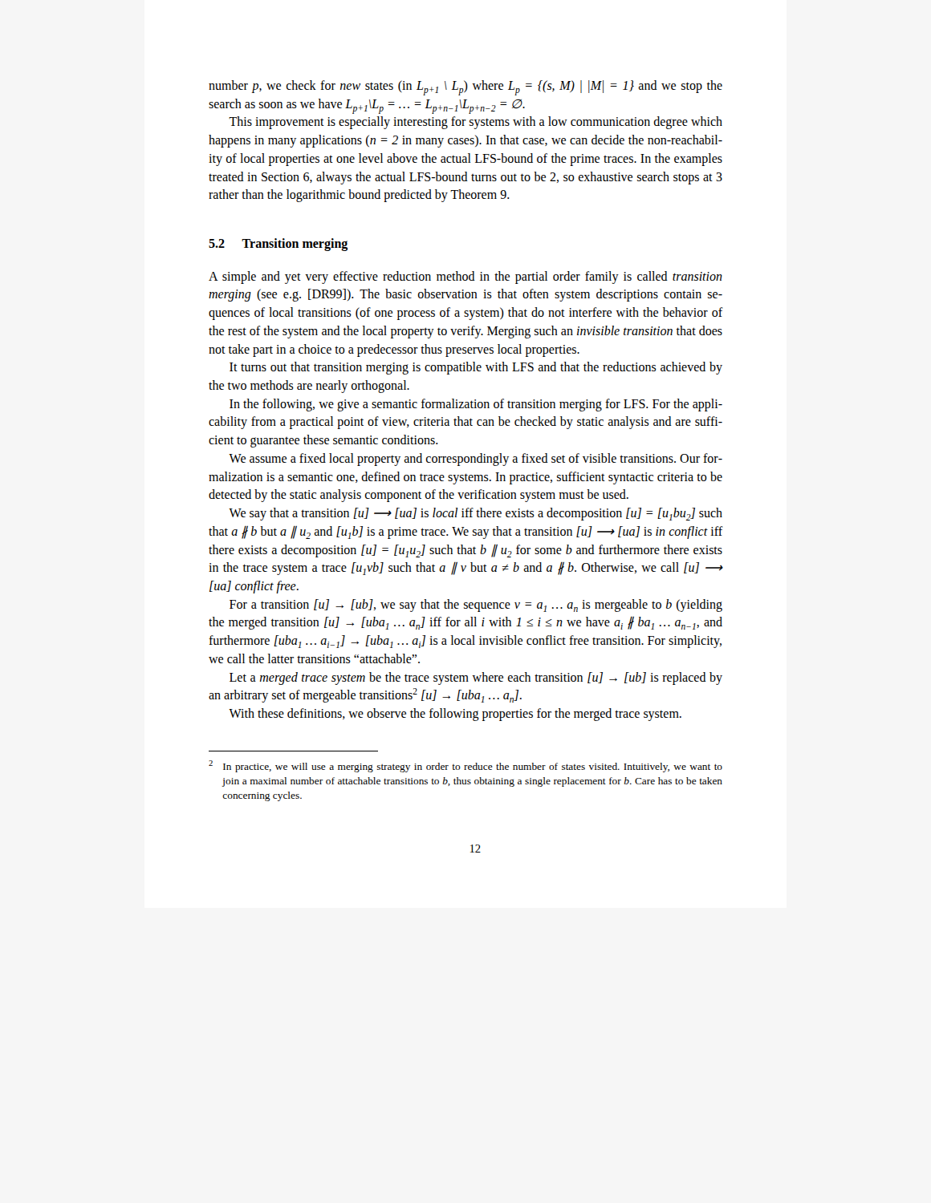number p, we check for new states (in Lp+1 \ Lp) where Lp = {(s, M) | |M| = 1} and we stop the search as soon as we have Lp+1\Lp = … = Lp+n−1\Lp+n−2 = ∅.
This improvement is especially interesting for systems with a low communication degree which happens in many applications (n = 2 in many cases). In that case, we can decide the non-reachability of local properties at one level above the actual LFS-bound of the prime traces. In the examples treated in Section 6, always the actual LFS-bound turns out to be 2, so exhaustive search stops at 3 rather than the logarithmic bound predicted by Theorem 9.
5.2 Transition merging
A simple and yet very effective reduction method in the partial order family is called transition merging (see e.g. [DR99]). The basic observation is that often system descriptions contain sequences of local transitions (of one process of a system) that do not interfere with the behavior of the rest of the system and the local property to verify. Merging such an invisible transition that does not take part in a choice to a predecessor thus preserves local properties.
It turns out that transition merging is compatible with LFS and that the reductions achieved by the two methods are nearly orthogonal.
In the following, we give a semantic formalization of transition merging for LFS. For the applicability from a practical point of view, criteria that can be checked by static analysis and are sufficient to guarantee these semantic conditions.
We assume a fixed local property and correspondingly a fixed set of visible transitions. Our formalization is a semantic one, defined on trace systems. In practice, sufficient syntactic criteria to be detected by the static analysis component of the verification system must be used.
We say that a transition [u] ⟶ [ua] is local iff there exists a decomposition [u] = [u1bu2] such that a ∦ b but a ∥ u2 and [u1b] is a prime trace. We say that a transition [u] ⟶ [ua] is in conflict iff there exists a decomposition [u] = [u1u2] such that b ∥ u2 for some b and furthermore there exists in the trace system a trace [u1vb] such that a ∥ v but a ≠ b and a ∦ b. Otherwise, we call [u] ⟶ [ua] conflict free.
For a transition [u] → [ub], we say that the sequence v = a1 … an is mergeable to b (yielding the merged transition [u] → [uba1 … an] iff for all i with 1 ≤ i ≤ n we have ai ∦ ba1 … an−1, and furthermore [uba1 … ai−1] → [uba1 … ai] is a local invisible conflict free transition. For simplicity, we call the latter transitions “attachable”.
Let a merged trace system be the trace system where each transition [u] → [ub] is replaced by an arbitrary set of mergeable transitions2 [u] → [uba1 … an].
With these definitions, we observe the following properties for the merged trace system.
2 In practice, we will use a merging strategy in order to reduce the number of states visited. Intuitively, we want to join a maximal number of attachable transitions to b, thus obtaining a single replacement for b. Care has to be taken concerning cycles.
12